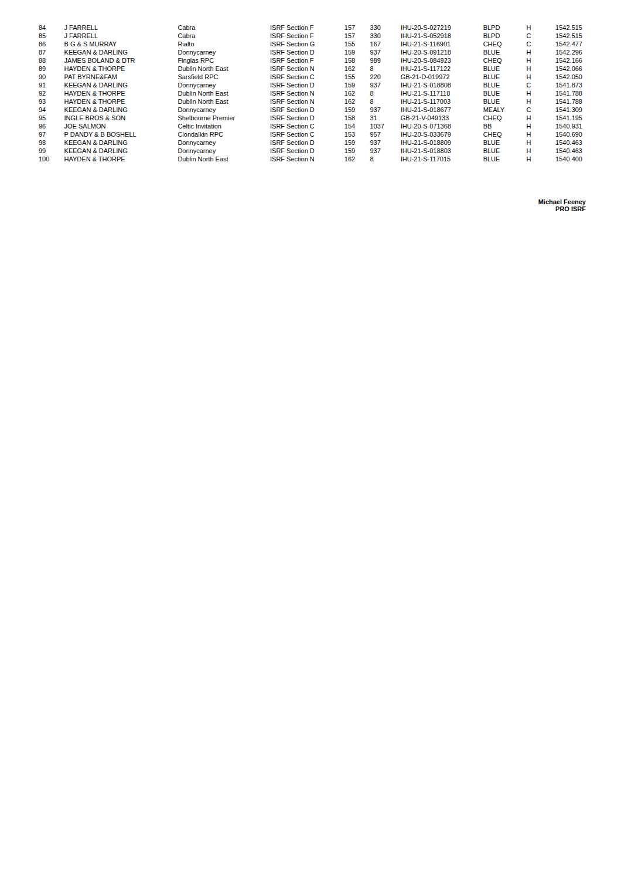| 84 | J FARRELL | Cabra | ISRF Section F | 157 | 330 | IHU-20-S-027219 | BLPD | H | 1542.515 |
| 85 | J FARRELL | Cabra | ISRF Section F | 157 | 330 | IHU-21-S-052918 | BLPD | C | 1542.515 |
| 86 | B G & S MURRAY | Rialto | ISRF Section G | 155 | 167 | IHU-21-S-116901 | CHEQ | C | 1542.477 |
| 87 | KEEGAN & DARLING | Donnycarney | ISRF Section D | 159 | 937 | IHU-20-S-091218 | BLUE | H | 1542.296 |
| 88 | JAMES BOLAND & DTR | Finglas RPC | ISRF Section F | 158 | 989 | IHU-20-S-084923 | CHEQ | H | 1542.166 |
| 89 | HAYDEN & THORPE | Dublin North East | ISRF Section N | 162 | 8 | IHU-21-S-117122 | BLUE | H | 1542.066 |
| 90 | PAT BYRNE&FAM | Sarsfield RPC | ISRF Section C | 155 | 220 | GB-21-D-019972 | BLUE | H | 1542.050 |
| 91 | KEEGAN & DARLING | Donnycarney | ISRF Section D | 159 | 937 | IHU-21-S-018808 | BLUE | C | 1541.873 |
| 92 | HAYDEN & THORPE | Dublin North East | ISRF Section N | 162 | 8 | IHU-21-S-117118 | BLUE | H | 1541.788 |
| 93 | HAYDEN & THORPE | Dublin North East | ISRF Section N | 162 | 8 | IHU-21-S-117003 | BLUE | H | 1541.788 |
| 94 | KEEGAN & DARLING | Donnycarney | ISRF Section D | 159 | 937 | IHU-21-S-018677 | MEALY | C | 1541.309 |
| 95 | INGLE BROS & SON | Shelbourne Premier | ISRF Section D | 158 | 31 | GB-21-V-049133 | CHEQ | H | 1541.195 |
| 96 | JOE SALMON | Celtic Invitation | ISRF Section C | 154 | 1037 | IHU-20-S-071368 | BB | H | 1540.931 |
| 97 | P DANDY & B BOSHELL | Clondalkin RPC | ISRF Section C | 153 | 957 | IHU-20-S-033679 | CHEQ | H | 1540.690 |
| 98 | KEEGAN & DARLING | Donnycarney | ISRF Section D | 159 | 937 | IHU-21-S-018809 | BLUE | H | 1540.463 |
| 99 | KEEGAN & DARLING | Donnycarney | ISRF Section D | 159 | 937 | IHU-21-S-018803 | BLUE | H | 1540.463 |
| 100 | HAYDEN & THORPE | Dublin North East | ISRF Section N | 162 | 8 | IHU-21-S-117015 | BLUE | H | 1540.400 |
Michael Feeney
PRO ISRF